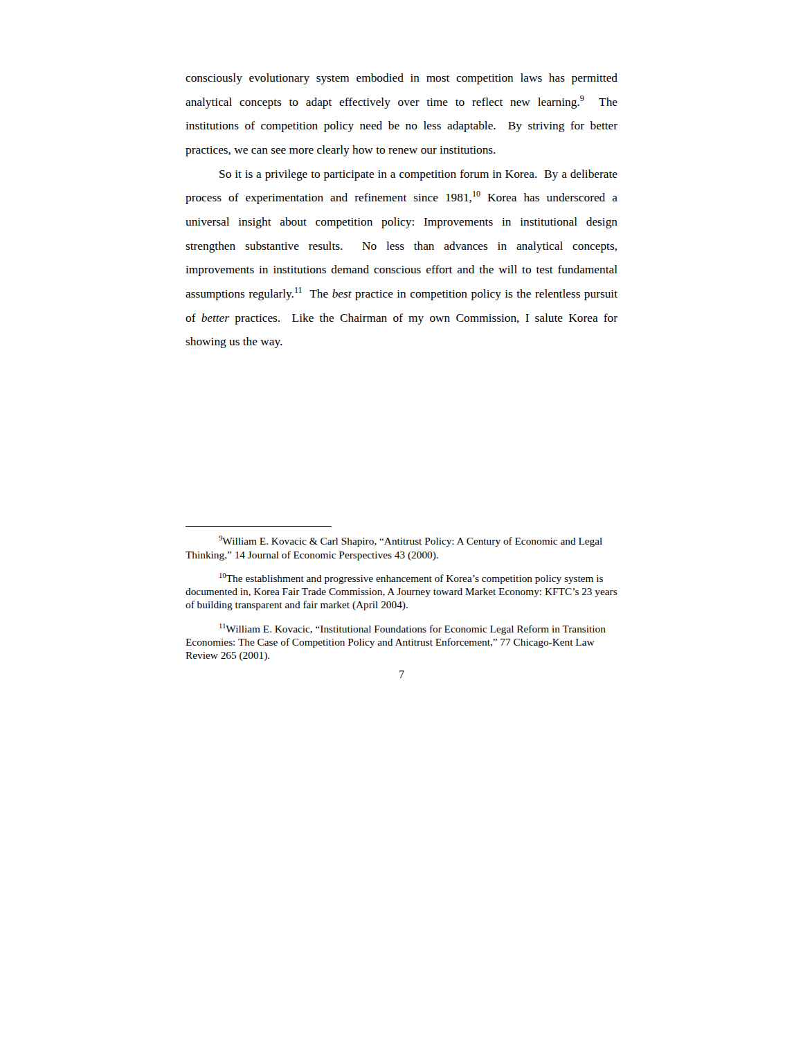consciously evolutionary system embodied in most competition laws has permitted analytical concepts to adapt effectively over time to reflect new learning.9 The institutions of competition policy need be no less adaptable. By striving for better practices, we can see more clearly how to renew our institutions.
So it is a privilege to participate in a competition forum in Korea. By a deliberate process of experimentation and refinement since 1981,10 Korea has underscored a universal insight about competition policy: Improvements in institutional design strengthen substantive results. No less than advances in analytical concepts, improvements in institutions demand conscious effort and the will to test fundamental assumptions regularly.11 The best practice in competition policy is the relentless pursuit of better practices. Like the Chairman of my own Commission, I salute Korea for showing us the way.
9William E. Kovacic & Carl Shapiro, “Antitrust Policy: A Century of Economic and Legal Thinking,” 14 Journal of Economic Perspectives 43 (2000).
10The establishment and progressive enhancement of Korea’s competition policy system is documented in, Korea Fair Trade Commission, A Journey toward Market Economy: KFTC’s 23 years of building transparent and fair market (April 2004).
11William E. Kovacic, “Institutional Foundations for Economic Legal Reform in Transition Economies: The Case of Competition Policy and Antitrust Enforcement,” 77 Chicago-Kent Law Review 265 (2001).
7